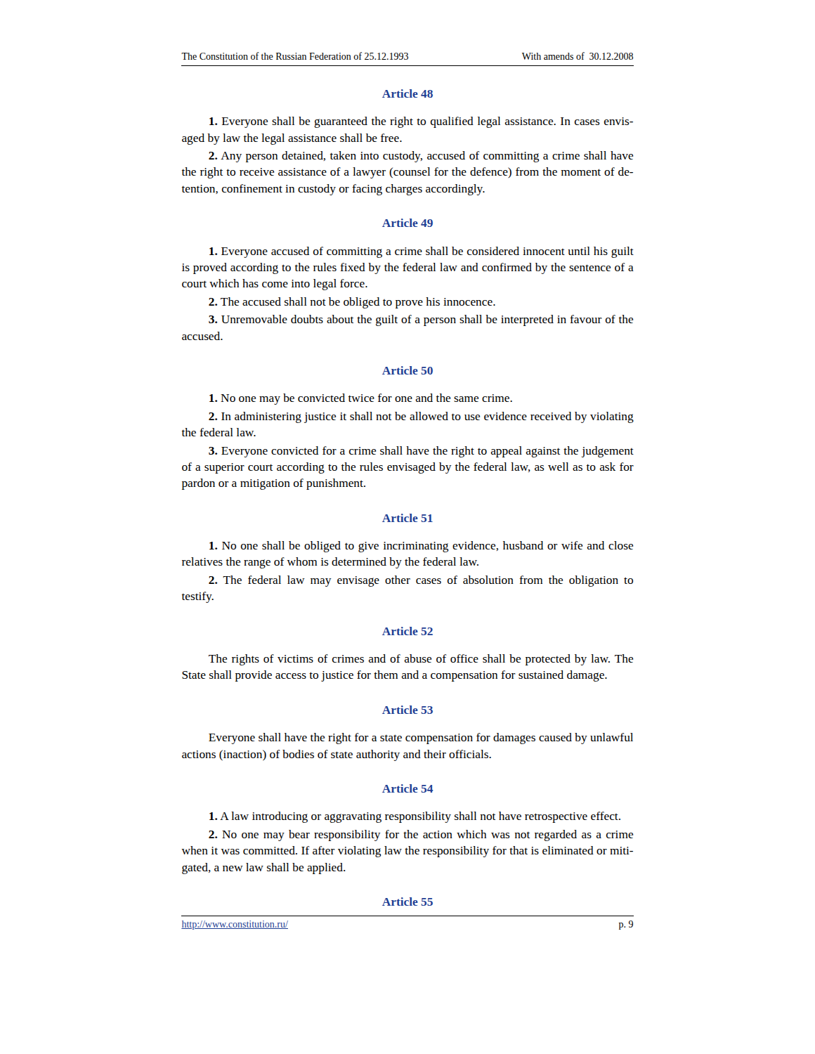The Constitution of the Russian Federation of 25.12.1993 With amends of 30.12.2008
Article 48
1. Everyone shall be guaranteed the right to qualified legal assistance. In cases envisaged by law the legal assistance shall be free.
2. Any person detained, taken into custody, accused of committing a crime shall have the right to receive assistance of a lawyer (counsel for the defence) from the moment of detention, confinement in custody or facing charges accordingly.
Article 49
1. Everyone accused of committing a crime shall be considered innocent until his guilt is proved according to the rules fixed by the federal law and confirmed by the sentence of a court which has come into legal force.
2. The accused shall not be obliged to prove his innocence.
3. Unremovable doubts about the guilt of a person shall be interpreted in favour of the accused.
Article 50
1. No one may be convicted twice for one and the same crime.
2. In administering justice it shall not be allowed to use evidence received by violating the federal law.
3. Everyone convicted for a crime shall have the right to appeal against the judgement of a superior court according to the rules envisaged by the federal law, as well as to ask for pardon or a mitigation of punishment.
Article 51
1. No one shall be obliged to give incriminating evidence, husband or wife and close relatives the range of whom is determined by the federal law.
2. The federal law may envisage other cases of absolution from the obligation to testify.
Article 52
The rights of victims of crimes and of abuse of office shall be protected by law. The State shall provide access to justice for them and a compensation for sustained damage.
Article 53
Everyone shall have the right for a state compensation for damages caused by unlawful actions (inaction) of bodies of state authority and their officials.
Article 54
1. A law introducing or aggravating responsibility shall not have retrospective effect.
2. No one may bear responsibility for the action which was not regarded as a crime when it was committed. If after violating law the responsibility for that is eliminated or mitigated, a new law shall be applied.
Article 55
http://www.constitution.ru/ p. 9